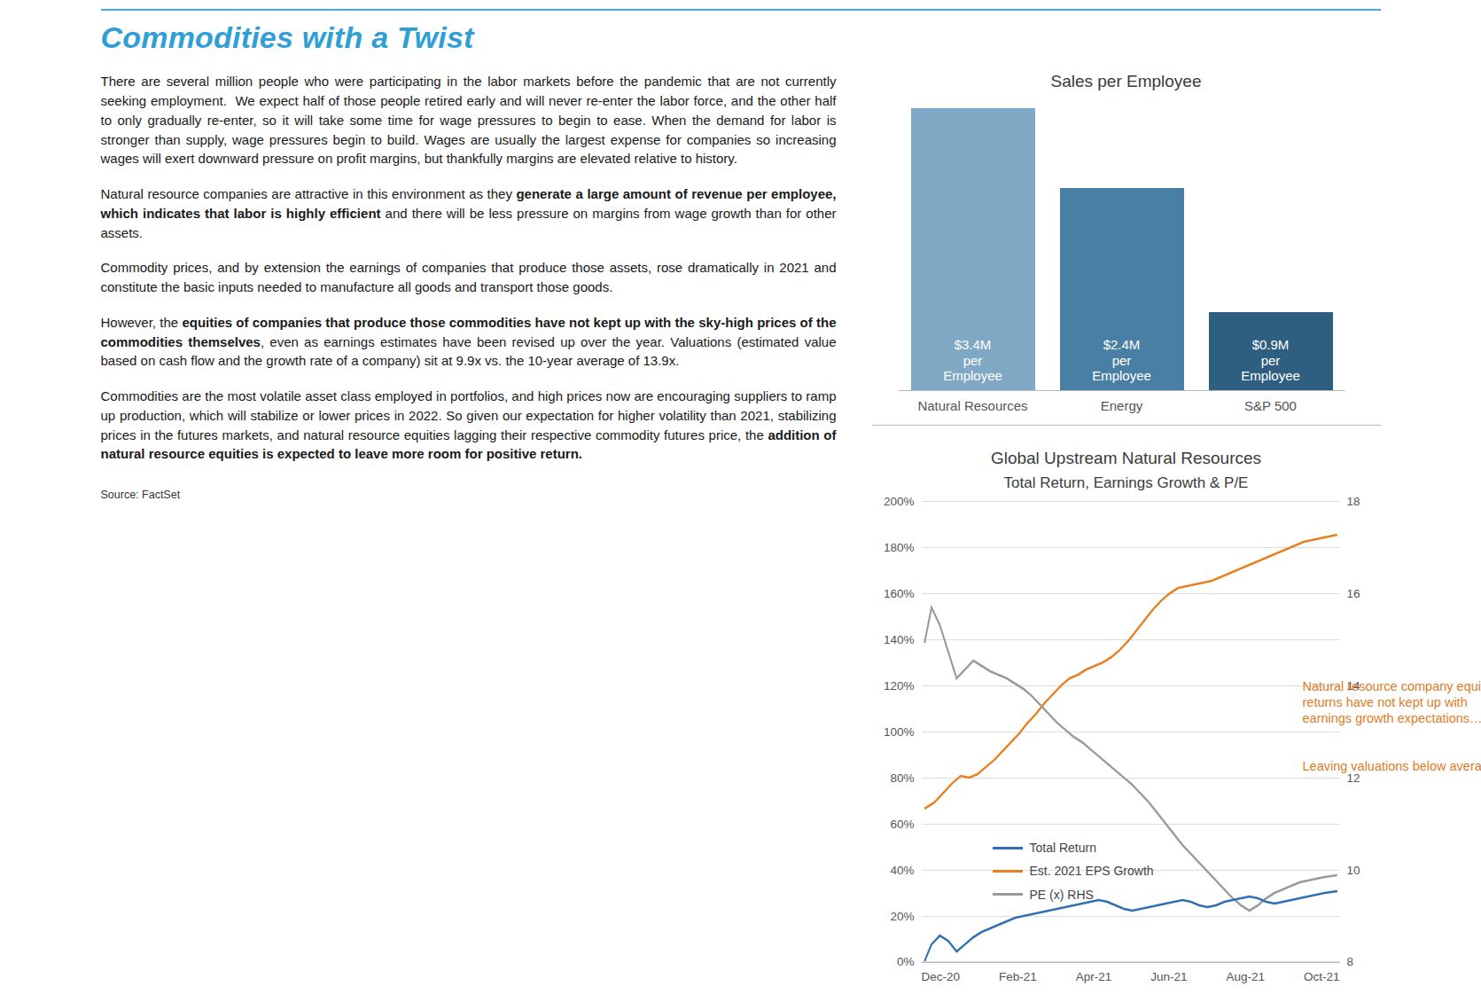Commodities with a Twist
There are several million people who were participating in the labor markets before the pandemic that are not currently seeking employment. We expect half of those people retired early and will never re-enter the labor force, and the other half to only gradually re-enter, so it will take some time for wage pressures to begin to ease. When the demand for labor is stronger than supply, wage pressures begin to build. Wages are usually the largest expense for companies so increasing wages will exert downward pressure on profit margins, but thankfully margins are elevated relative to history.
Natural resource companies are attractive in this environment as they generate a large amount of revenue per employee, which indicates that labor is highly efficient and there will be less pressure on margins from wage growth than for other assets.
Commodity prices, and by extension the earnings of companies that produce those assets, rose dramatically in 2021 and constitute the basic inputs needed to manufacture all goods and transport those goods.
However, the equities of companies that produce those commodities have not kept up with the sky-high prices of the commodities themselves, even as earnings estimates have been revised up over the year. Valuations (estimated value based on cash flow and the growth rate of a company) sit at 9.9x vs. the 10-year average of 13.9x.
Commodities are the most volatile asset class employed in portfolios, and high prices now are encouraging suppliers to ramp up production, which will stabilize or lower prices in 2022. So given our expectation for higher volatility than 2021, stabilizing prices in the futures markets, and natural resource equities lagging their respective commodity futures price, the addition of natural resource equities is expected to leave more room for positive return.
Source: FactSet
Sales per Employee
$3.4M
per
Employee
$2.4M
per
Employee
$0.9M
per
Employee
Natural Resources
Energy
S&P 500
Global Upstream Natural Resources
Total Return, Earnings Growth & P/E
200% 18
180%
160% 16
140%
120% 14
100%
80% 12
60%
40% 10
20%
0% 8
Natural resource company equity returns have not kept up with earnings growth expectations…
Leaving valuations below average.
Total Return
Est. 2021 EPS Growth
PE (x) RHS
Dec-20 Feb-21 Apr-21 Jun-21 Aug-21 Oct-21